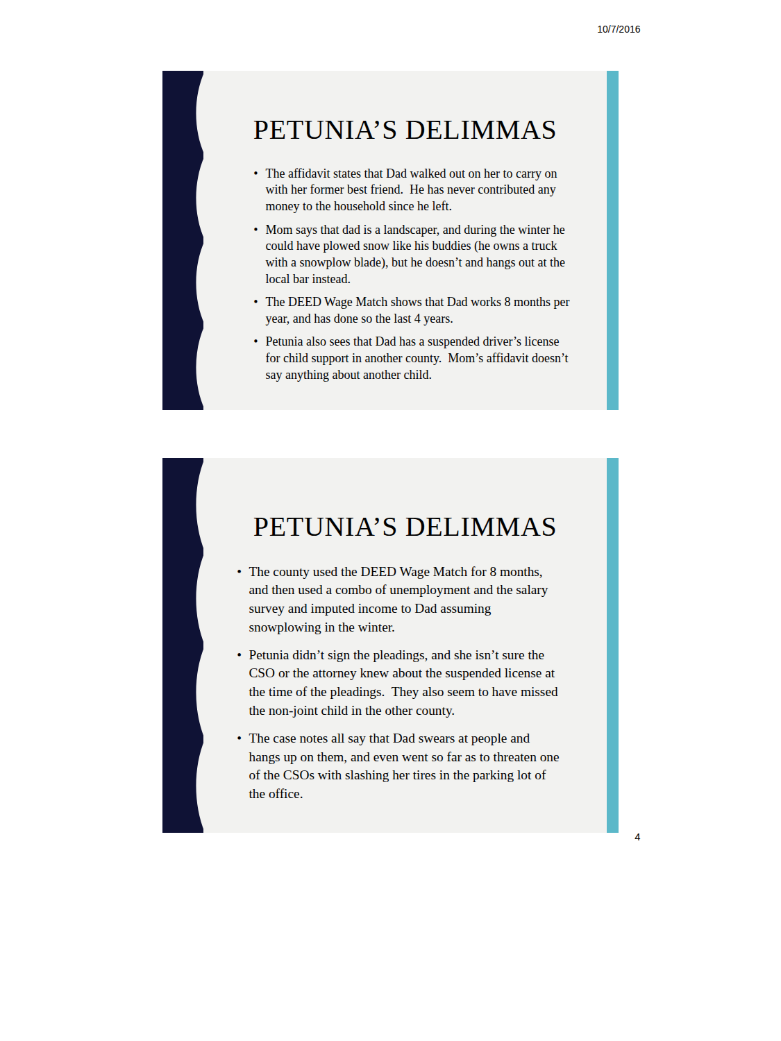10/7/2016
PETUNIA’S DELIMMAS
The affidavit states that Dad walked out on her to carry on with her former best friend. He has never contributed any money to the household since he left.
Mom says that dad is a landscaper, and during the winter he could have plowed snow like his buddies (he owns a truck with a snowplow blade), but he doesn’t and hangs out at the local bar instead.
The DEED Wage Match shows that Dad works 8 months per year, and has done so the last 4 years.
Petunia also sees that Dad has a suspended driver’s license for child support in another county. Mom’s affidavit doesn’t say anything about another child.
PETUNIA’S DELIMMAS
The county used the DEED Wage Match for 8 months, and then used a combo of unemployment and the salary survey and imputed income to Dad assuming snowplowing in the winter.
Petunia didn’t sign the pleadings, and she isn’t sure the CSO or the attorney knew about the suspended license at the time of the pleadings. They also seem to have missed the non-joint child in the other county.
The case notes all say that Dad swears at people and hangs up on them, and even went so far as to threaten one of the CSOs with slashing her tires in the parking lot of the office.
4